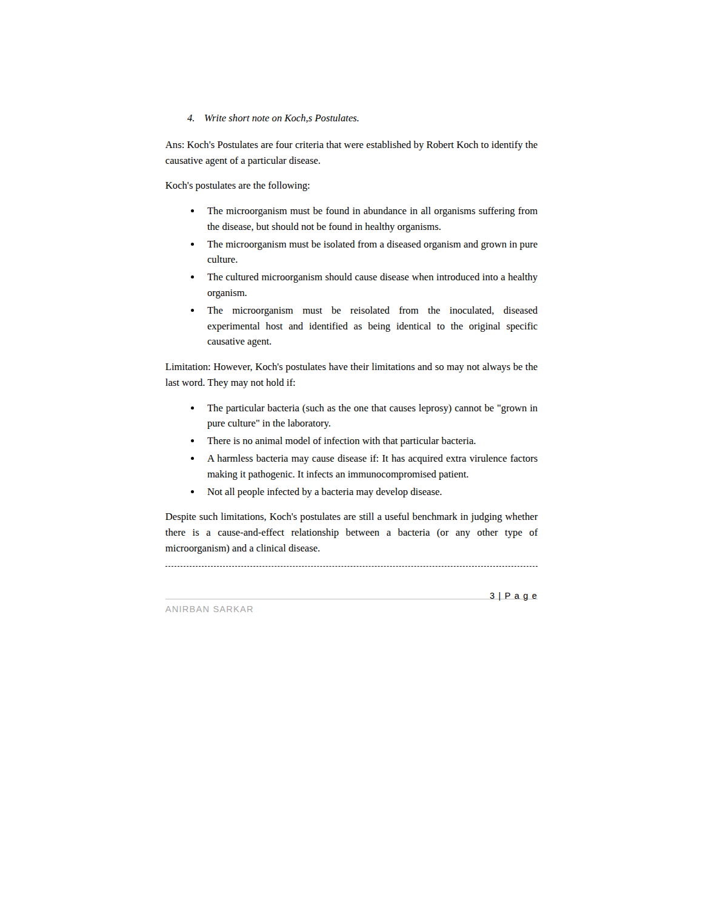Write short note on Koch,s Postulates.
Ans: Koch's Postulates are four criteria that were established by Robert Koch to identify the causative agent of a particular disease.
Koch's postulates are the following:
The microorganism must be found in abundance in all organisms suffering from the disease, but should not be found in healthy organisms.
The microorganism must be isolated from a diseased organism and grown in pure culture.
The cultured microorganism should cause disease when introduced into a healthy organism.
The microorganism must be reisolated from the inoculated, diseased experimental host and identified as being identical to the original specific causative agent.
Limitation: However, Koch's postulates have their limitations and so may not always be the last word. They may not hold if:
The particular bacteria (such as the one that causes leprosy) cannot be "grown in pure culture" in the laboratory.
There is no animal model of infection with that particular bacteria.
A harmless bacteria may cause disease if: It has acquired extra virulence factors making it pathogenic. It infects an immunocompromised patient.
Not all people infected by a bacteria may develop disease.
Despite such limitations, Koch's postulates are still a useful benchmark in judging whether there is a cause-and-effect relationship between a bacteria (or any other type of microorganism) and a clinical disease.
ANIRBAN SARKAR
3 | P a g e